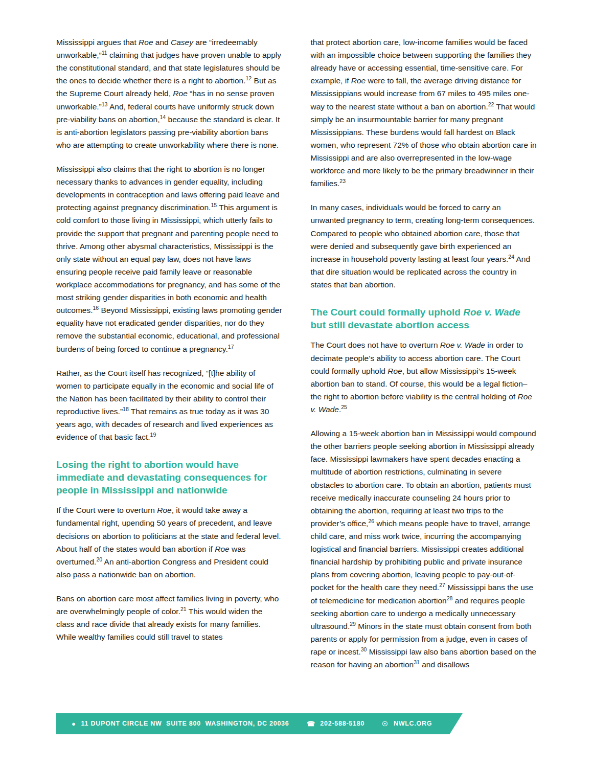Mississippi argues that Roe and Casey are “irredeemably unworkable,”11 claiming that judges have proven unable to apply the constitutional standard, and that state legislatures should be the ones to decide whether there is a right to abortion.12 But as the Supreme Court already held, Roe “has in no sense proven unworkable.”13 And, federal courts have uniformly struck down pre-viability bans on abortion,14 because the standard is clear. It is anti-abortion legislators passing pre-viability abortion bans who are attempting to create unworkability where there is none.
Mississippi also claims that the right to abortion is no longer necessary thanks to advances in gender equality, including developments in contraception and laws offering paid leave and protecting against pregnancy discrimination.15 This argument is cold comfort to those living in Mississippi, which utterly fails to provide the support that pregnant and parenting people need to thrive. Among other abysmal characteristics, Mississippi is the only state without an equal pay law, does not have laws ensuring people receive paid family leave or reasonable workplace accommodations for pregnancy, and has some of the most striking gender disparities in both economic and health outcomes.16 Beyond Mississippi, existing laws promoting gender equality have not eradicated gender disparities, nor do they remove the substantial economic, educational, and professional burdens of being forced to continue a pregnancy.17
Rather, as the Court itself has recognized, “[t]he ability of women to participate equally in the economic and social life of the Nation has been facilitated by their ability to control their reproductive lives.”18 That remains as true today as it was 30 years ago, with decades of research and lived experiences as evidence of that basic fact.19
Losing the right to abortion would have immediate and devastating consequences for people in Mississippi and nationwide
If the Court were to overturn Roe, it would take away a fundamental right, upending 50 years of precedent, and leave decisions on abortion to politicians at the state and federal level. About half of the states would ban abortion if Roe was overturned.20 An anti-abortion Congress and President could also pass a nationwide ban on abortion.
Bans on abortion care most affect families living in poverty, who are overwhelmingly people of color.21 This would widen the class and race divide that already exists for many families. While wealthy families could still travel to states
that protect abortion care, low-income families would be faced with an impossible choice between supporting the families they already have or accessing essential, time-sensitive care. For example, if Roe were to fall, the average driving distance for Mississippians would increase from 67 miles to 495 miles one-way to the nearest state without a ban on abortion.22 That would simply be an insurmountable barrier for many pregnant Mississippians. These burdens would fall hardest on Black women, who represent 72% of those who obtain abortion care in Mississippi and are also overrepresented in the low-wage workforce and more likely to be the primary breadwinner in their families.23
In many cases, individuals would be forced to carry an unwanted pregnancy to term, creating long-term consequences. Compared to people who obtained abortion care, those that were denied and subsequently gave birth experienced an increase in household poverty lasting at least four years.24 And that dire situation would be replicated across the country in states that ban abortion.
The Court could formally uphold Roe v. Wade but still devastate abortion access
The Court does not have to overturn Roe v. Wade in order to decimate people’s ability to access abortion care. The Court could formally uphold Roe, but allow Mississippi’s 15-week abortion ban to stand. Of course, this would be a legal fiction–the right to abortion before viability is the central holding of Roe v. Wade.25
Allowing a 15-week abortion ban in Mississippi would compound the other barriers people seeking abortion in Mississippi already face. Mississippi lawmakers have spent decades enacting a multitude of abortion restrictions, culminating in severe obstacles to abortion care. To obtain an abortion, patients must receive medically inaccurate counseling 24 hours prior to obtaining the abortion, requiring at least two trips to the provider’s office,26 which means people have to travel, arrange child care, and miss work twice, incurring the accompanying logistical and financial barriers. Mississippi creates additional financial hardship by prohibiting public and private insurance plans from covering abortion, leaving people to pay-out-of-pocket for the health care they need.27 Mississippi bans the use of telemedicine for medication abortion28 and requires people seeking abortion care to undergo a medically unnecessary ultrasound.29 Minors in the state must obtain consent from both parents or apply for permission from a judge, even in cases of rape or incest.30 Mississippi law also bans abortion based on the reason for having an abortion31 and disallows
● 11 DUPONT CIRCLE NW SUITE 800 WASHINGTON, DC 20036 ☎ 202-588-5180 ☉ NWLC.ORG